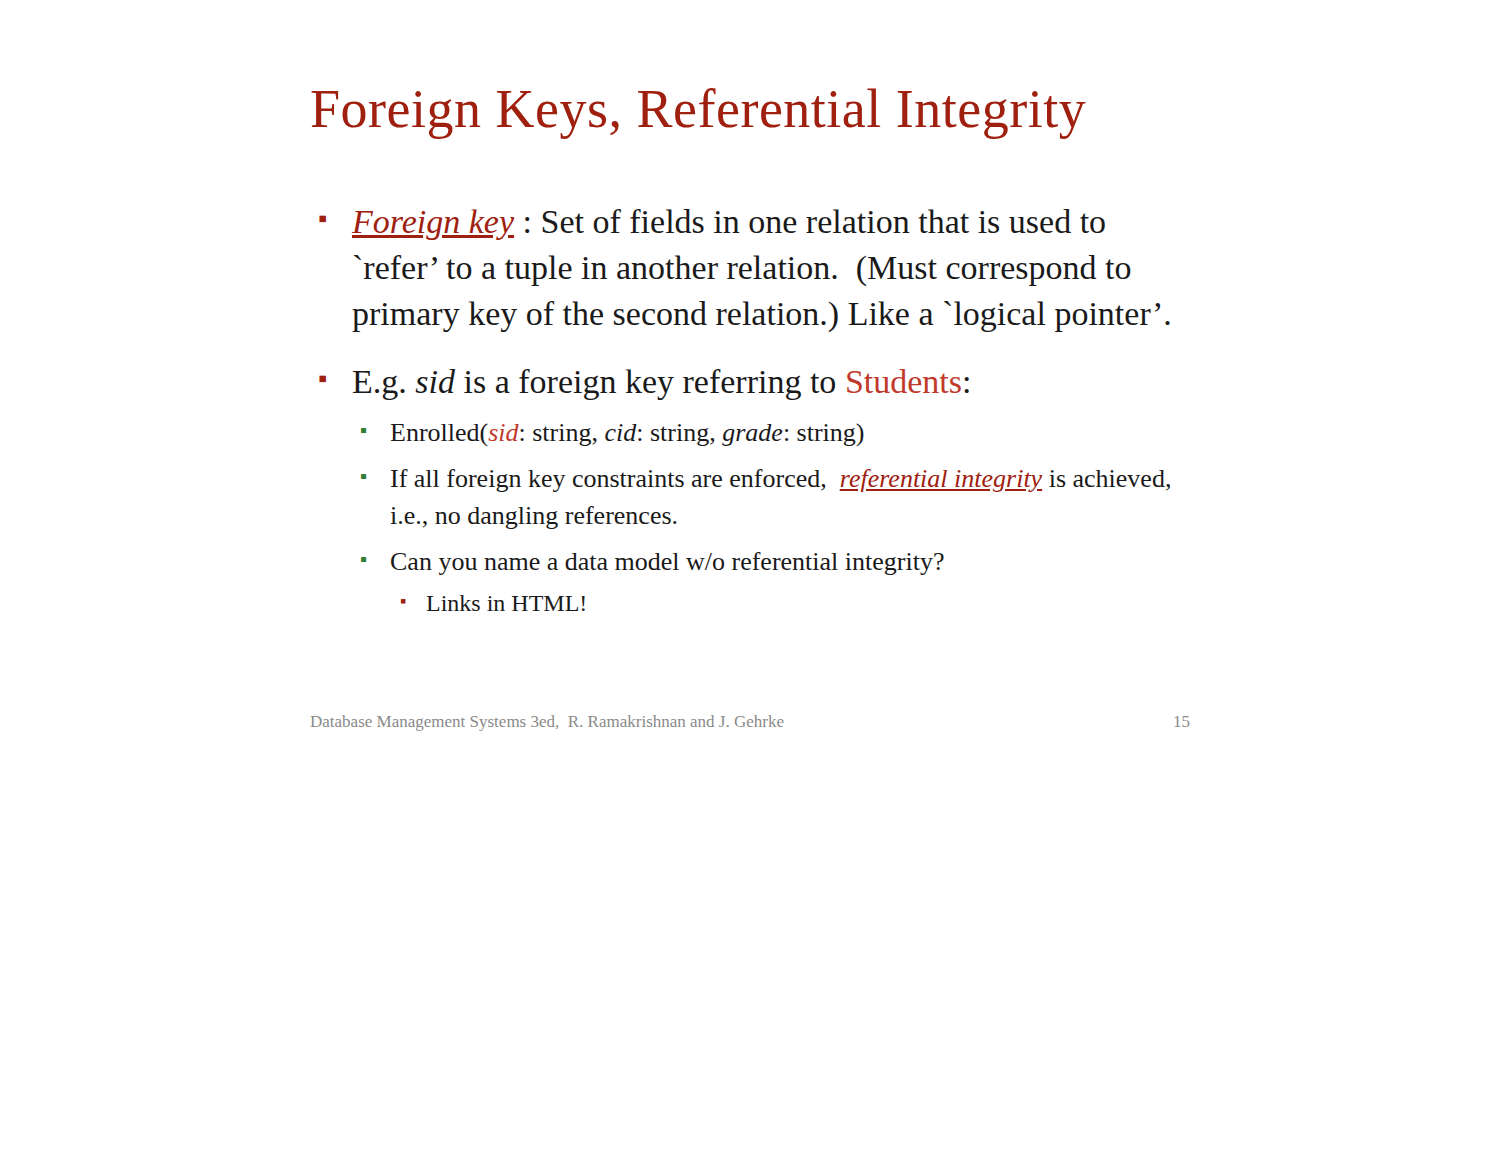Foreign Keys, Referential Integrity
Foreign key : Set of fields in one relation that is used to `refer’ to a tuple in another relation. (Must correspond to primary key of the second relation.) Like a `logical pointer’.
E.g. sid is a foreign key referring to Students:
Enrolled(sid: string, cid: string, grade: string)
If all foreign key constraints are enforced, referential integrity is achieved, i.e., no dangling references.
Can you name a data model w/o referential integrity?
Links in HTML!
Database Management Systems 3ed, R. Ramakrishnan and J. Gehrke 15